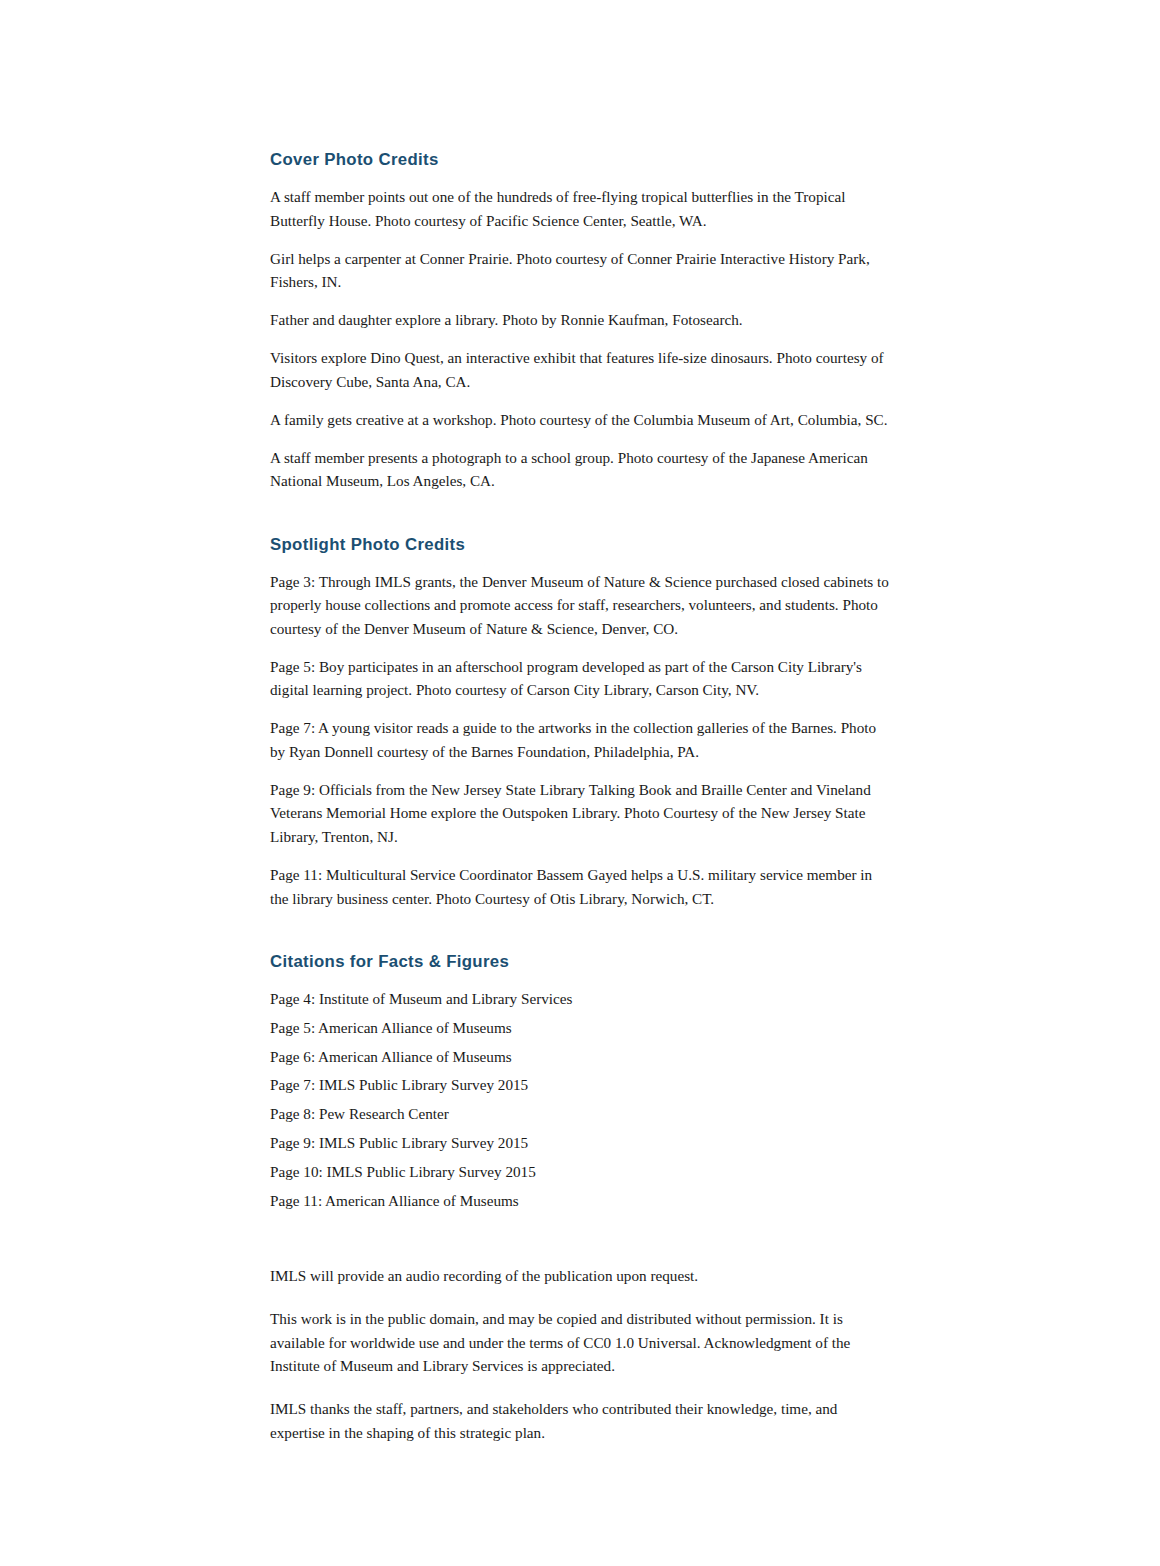Cover Photo Credits
A staff member points out one of the hundreds of free-flying tropical butterflies in the Tropical Butterfly House. Photo courtesy of Pacific Science Center, Seattle, WA.
Girl helps a carpenter at Conner Prairie. Photo courtesy of Conner Prairie Interactive History Park, Fishers, IN.
Father and daughter explore a library. Photo by Ronnie Kaufman, Fotosearch.
Visitors explore Dino Quest, an interactive exhibit that features life-size dinosaurs. Photo courtesy of Discovery Cube, Santa Ana, CA.
A family gets creative at a workshop. Photo courtesy of the Columbia Museum of Art, Columbia, SC.
A staff member presents a photograph to a school group. Photo courtesy of the Japanese American National Museum, Los Angeles, CA.
Spotlight Photo Credits
Page 3: Through IMLS grants, the Denver Museum of Nature & Science purchased closed cabinets to properly house collections and promote access for staff, researchers, volunteers, and students. Photo courtesy of the Denver Museum of Nature & Science, Denver, CO.
Page 5: Boy participates in an afterschool program developed as part of the Carson City Library's digital learning project. Photo courtesy of Carson City Library, Carson City, NV.
Page 7: A young visitor reads a guide to the artworks in the collection galleries of the Barnes. Photo by Ryan Donnell courtesy of the Barnes Foundation, Philadelphia, PA.
Page 9: Officials from the New Jersey State Library Talking Book and Braille Center and Vineland Veterans Memorial Home explore the Outspoken Library. Photo Courtesy of the New Jersey State Library, Trenton, NJ.
Page 11: Multicultural Service Coordinator Bassem Gayed helps a U.S. military service member in the library business center. Photo Courtesy of Otis Library, Norwich, CT.
Citations for Facts & Figures
Page 4: Institute of Museum and Library Services
Page 5: American Alliance of Museums
Page 6: American Alliance of Museums
Page 7: IMLS Public Library Survey 2015
Page 8: Pew Research Center
Page 9: IMLS Public Library Survey 2015
Page 10: IMLS Public Library Survey 2015
Page 11: American Alliance of Museums
IMLS will provide an audio recording of the publication upon request.
This work is in the public domain, and may be copied and distributed without permission. It is available for worldwide use and under the terms of CC0 1.0 Universal. Acknowledgment of the Institute of Museum and Library Services is appreciated.
IMLS thanks the staff, partners, and stakeholders who contributed their knowledge, time, and expertise in the shaping of this strategic plan.